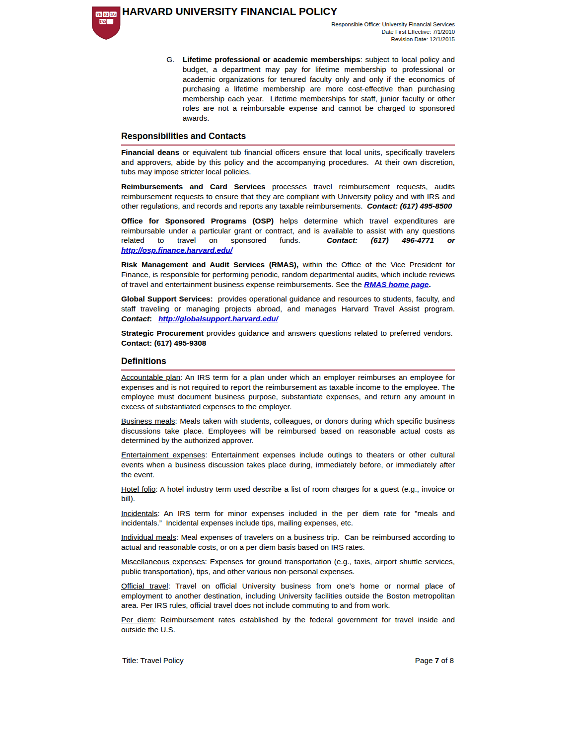VE RI TAS TAS
HARVARD UNIVERSITY FINANCIAL POLICY
Responsible Office: University Financial Services
Date First Effective: 7/1/2010
Revision Date: 12/1/2015
G.
Lifetime professional or academic memberships: subject to local policy and budget, a department may pay for lifetime membership to professional or academic organizations for tenured faculty only and only if the economics of purchasing a lifetime membership are more cost-effective than purchasing membership each year. Lifetime memberships for staff, junior faculty or other roles are not a reimbursable expense and cannot be charged to sponsored awards.
Responsibilities and Contacts
Financial deans or equivalent tub financial officers ensure that local units, specifically travelers and approvers, abide by this policy and the accompanying procedures. At their own discretion, tubs may impose stricter local policies.
Reimbursements and Card Services processes travel reimbursement requests, audits reimbursement requests to ensure that they are compliant with University policy and with IRS and other regulations, and records and reports any taxable reimbursements. Contact: (617) 495-8500
Office for Sponsored Programs (OSP) helps determine which travel expenditures are reimbursable under a particular grant or contract, and is available to assist with any questions related to travel on sponsored funds. Contact: (617) 496-4771 or http://osp.finance.harvard.edu/
Risk Management and Audit Services (RMAS), within the Office of the Vice President for Finance, is responsible for performing periodic, random departmental audits, which include reviews of travel and entertainment business expense reimbursements. See the RMAS home page.
Global Support Services: provides operational guidance and resources to students, faculty, and staff traveling or managing projects abroad, and manages Harvard Travel Assist program. Contact: http://globalsupport.harvard.edu/
Strategic Procurement provides guidance and answers questions related to preferred vendors. Contact: (617) 495-9308
Definitions
Accountable plan: An IRS term for a plan under which an employer reimburses an employee for expenses and is not required to report the reimbursement as taxable income to the employee. The employee must document business purpose, substantiate expenses, and return any amount in excess of substantiated expenses to the employer.
Business meals: Meals taken with students, colleagues, or donors during which specific business discussions take place. Employees will be reimbursed based on reasonable actual costs as determined by the authorized approver.
Entertainment expenses: Entertainment expenses include outings to theaters or other cultural events when a business discussion takes place during, immediately before, or immediately after the event.
Hotel folio: A hotel industry term used describe a list of room charges for a guest (e.g., invoice or bill).
Incidentals: An IRS term for minor expenses included in the per diem rate for "meals and incidentals.” Incidental expenses include tips, mailing expenses, etc.
Individual meals: Meal expenses of travelers on a business trip. Can be reimbursed according to actual and reasonable costs, or on a per diem basis based on IRS rates.
Miscellaneous expenses: Expenses for ground transportation (e.g., taxis, airport shuttle services, public transportation), tips, and other various non-personal expenses.
Official travel: Travel on official University business from one’s home or normal place of employment to another destination, including University facilities outside the Boston metropolitan area. Per IRS rules, official travel does not include commuting to and from work.
Per diem: Reimbursement rates established by the federal government for travel inside and outside the U.S.
Title: Travel Policy
Page 7 of 8